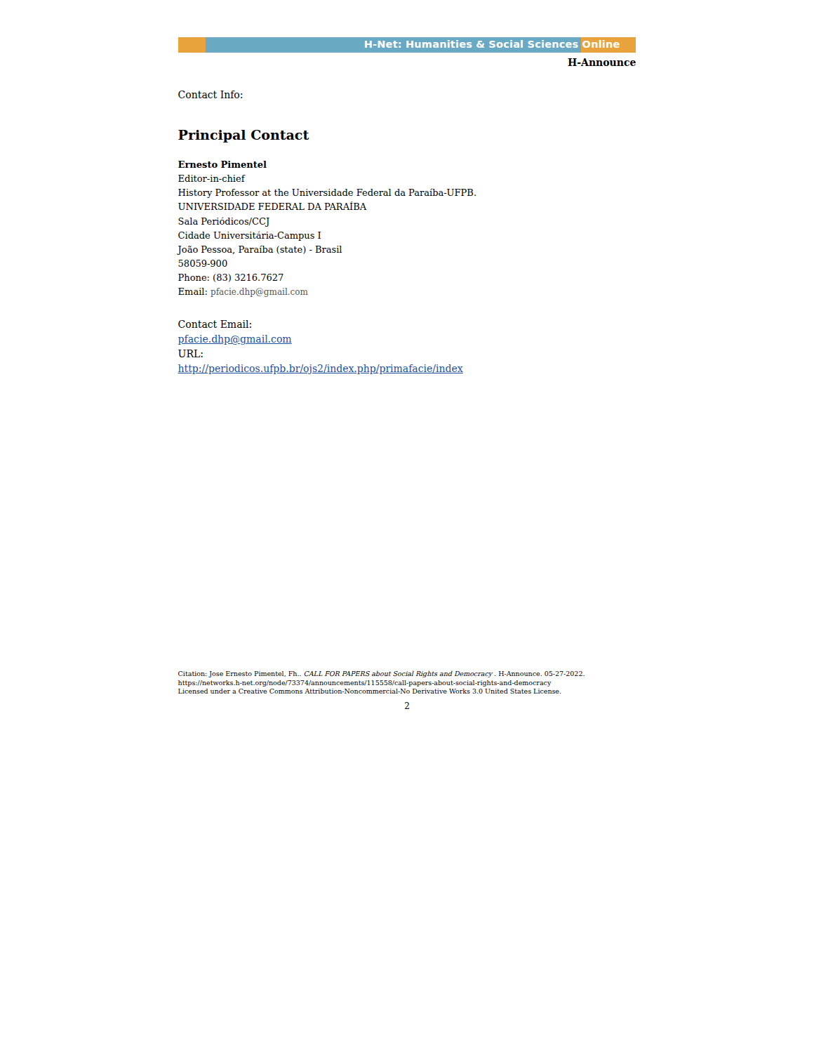H-Net: Humanities & Social Sciences Online
H-Announce
Contact Info:
Principal Contact
Ernesto Pimentel
Editor-in-chief
History Professor at the Universidade Federal da Paraíba-UFPB.
UNIVERSIDADE FEDERAL DA PARAÍBA
Sala Periódicos/CCJ
Cidade Universitária-Campus I
João Pessoa, Paraíba (state) - Brasil
58059-900
Phone: (83) 3216.7627
Email: pfacie.dhp@gmail.com
Contact Email:
pfacie.dhp@gmail.com
URL:
http://periodicos.ufpb.br/ojs2/index.php/primafacie/index
Citation: Jose Ernesto Pimentel, Fh.. CALL FOR PAPERS about Social Rights and Democracy . H-Announce. 05-27-2022.
https://networks.h-net.org/node/73374/announcements/115558/call-papers-about-social-rights-and-democracy
Licensed under a Creative Commons Attribution-Noncommercial-No Derivative Works 3.0 United States License.
2